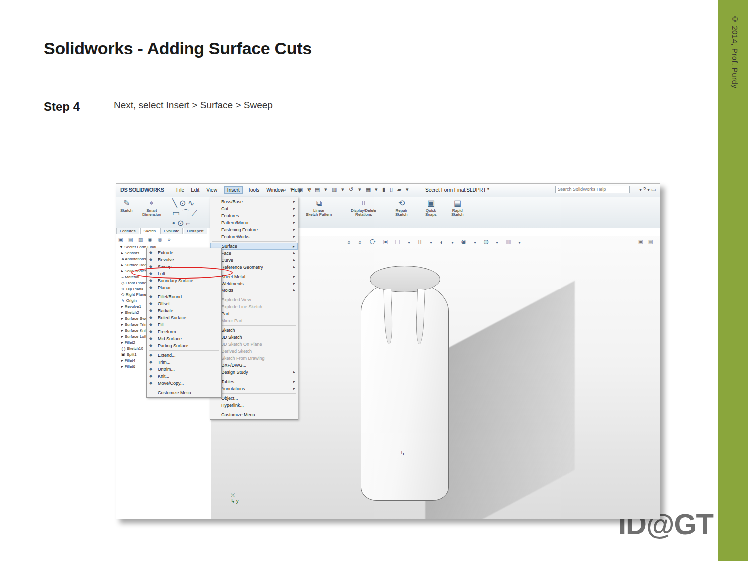© 2014, Prof. Purdy
ID@GT
Solidworks - Adding Surface Cuts
Step 4
Next, select Insert > Surface > Sweep
DS SOLIDWORKS
File Edit View Insert Tools Window Help?
▭ ▾ ▣ ▾ ▤ ▾ ▥ ▾ ↺ ▾ ▦ ▾ ▮ ▯ ▰ ▾
Secret Form Final.SLDPRT *
Search SolidWorks Help
▾ ? ▾ ▭
✎Sketch
⌖Smart
Dimension
╲ ⊙ ∿
▭ ⌒ ⟋
• ⊙ ⌐
⧉Linear
Sketch Pattern
⌗Display/Delete
Relations
⟲Repair
Sketch
▣Quick
Snaps
▤Rapid
Sketch
Features Sketch Evaluate DimXpert
▣ ▤ ▥ ◉ ◎ »
▼ Secret Form Final
▸ Sensors
A Annotations
▸ Surface Bodies
▸ Solid Bodies
≡ Material
◇ Front Plane
◇ Top Plane
◇ Right Plane
↳ Origin
▸ Revolve1
▸ Sketch2
▸ Surface-Sweep1
▸ Surface-Trim1
▸ Surface-Knit1
▸ Surface-Loft2
▸ Fillet2
(-) Sketch10
▣ Split1
▸ Fillet4
▸ Fillet6
⌕ ⌕ ⟳ ▣ ▤ ▾ ▯ ▾ ◐ ▾ ◉ ▾ ◍ ▾ ▦ ▾
▣ ▤
↳
⤬
↳ y
Boss/Base▸
Cut▸
Features▸
Pattern/Mirror▸
Fastening Feature▸
FeatureWorks▸
Surface▸
Face▸
Curve▸
Reference Geometry▸
Sheet Metal▸
Weldments▸
Molds▸
Exploded View...
Explode Line Sketch
Part...
Mirror Part...
Sketch
3D Sketch
3D Sketch On Plane
Derived Sketch
Sketch From Drawing
DXF/DWG...
Design Study▸
Tables▸
Annotations▸
Object...
Hyperlink...
Customize Menu
◆Extrude...
◆Revolve...
◆Sweep...
◆Loft...
◆Boundary Surface...
◆Planar...
◆Fillet/Round...
◆Offset...
◆Radiate...
◆Ruled Surface...
◆Fill...
◆Freeform...
◆Mid Surface...
◆Parting Surface...
◆Extend...
◆Trim...
◆Untrim...
◆Knit...
◆Move/Copy...
Customize Menu